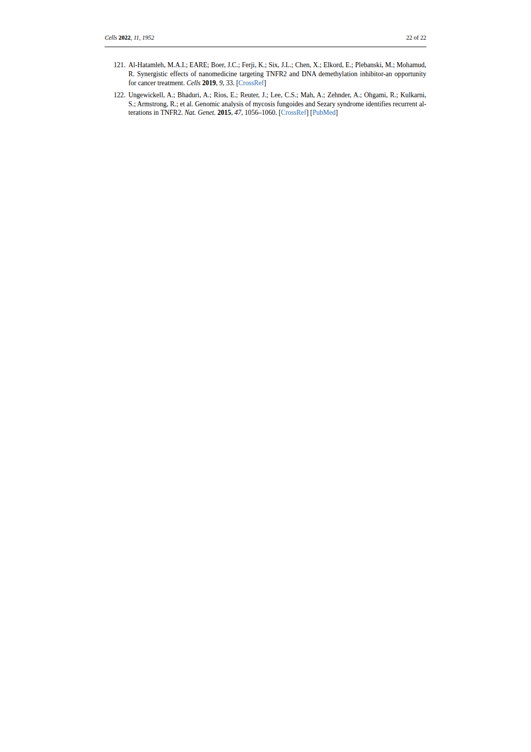Cells 2022, 11, 1952
22 of 22
121. Al-Hatamleh, M.A.I.; EARE; Boer, J.C.; Ferji, K.; Six, J.L.; Chen, X.; Elkord, E.; Plebanski, M.; Mohamud, R. Synergistic effects of nanomedicine targeting TNFR2 and DNA demethylation inhibitor-an opportunity for cancer treatment. Cells 2019, 9, 33. [CrossRef]
122. Ungewickell, A.; Bhaduri, A.; Rios, E.; Reuter, J.; Lee, C.S.; Mah, A.; Zehnder, A.; Ohgami, R.; Kulkarni, S.; Armstrong, R.; et al. Genomic analysis of mycosis fungoides and Sezary syndrome identifies recurrent alterations in TNFR2. Nat. Genet. 2015, 47, 1056–1060. [CrossRef] [PubMed]